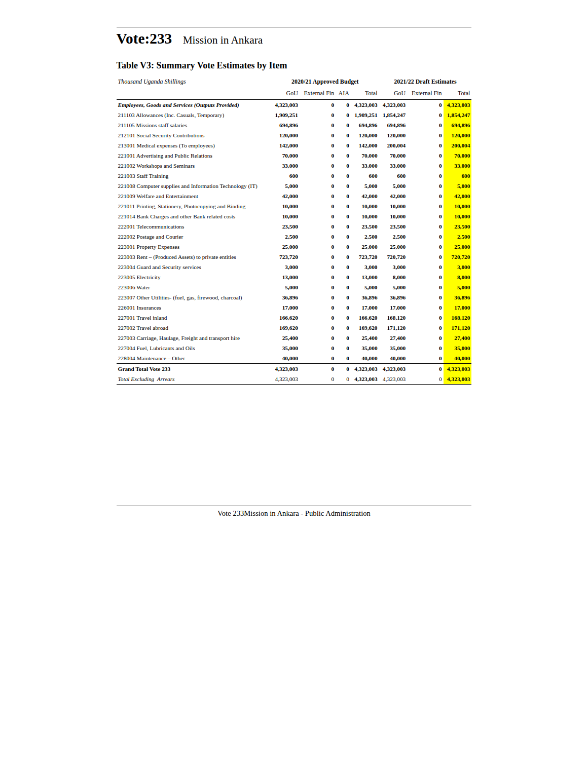Vote:233 Mission in Ankara
Table V3: Summary Vote Estimates by Item
| Thousand Uganda Shillings | 2020/21 Approved Budget | 2021/22 Draft Estimates |
| --- | --- | --- |
| | GoU | External Fin | AIA | Total | GoU | External Fin | Total |
| Employees, Goods and Services (Outputs Provided) | 4,323,003 | 0 | 0 | 4,323,003 | 4,323,003 | 0 | 4,323,003 |
| 211103 Allowances (Inc. Casuals, Temporary) | 1,909,251 | 0 | 0 | 1,909,251 | 1,854,247 | 0 | 1,854,247 |
| 211105 Missions staff salaries | 694,896 | 0 | 0 | 694,896 | 694,896 | 0 | 694,896 |
| 212101 Social Security Contributions | 120,000 | 0 | 0 | 120,000 | 120,000 | 0 | 120,000 |
| 213001 Medical expenses (To employees) | 142,000 | 0 | 0 | 142,000 | 200,004 | 0 | 200,004 |
| 221001 Advertising and Public Relations | 70,000 | 0 | 0 | 70,000 | 70,000 | 0 | 70,000 |
| 221002 Workshops and Seminars | 33,000 | 0 | 0 | 33,000 | 33,000 | 0 | 33,000 |
| 221003 Staff Training | 600 | 0 | 0 | 600 | 600 | 0 | 600 |
| 221008 Computer supplies and Information Technology (IT) | 5,000 | 0 | 0 | 5,000 | 5,000 | 0 | 5,000 |
| 221009 Welfare and Entertainment | 42,000 | 0 | 0 | 42,000 | 42,000 | 0 | 42,000 |
| 221011 Printing, Stationery, Photocopying and Binding | 10,000 | 0 | 0 | 10,000 | 10,000 | 0 | 10,000 |
| 221014 Bank Charges and other Bank related costs | 10,000 | 0 | 0 | 10,000 | 10,000 | 0 | 10,000 |
| 222001 Telecommunications | 23,500 | 0 | 0 | 23,500 | 23,500 | 0 | 23,500 |
| 222002 Postage and Courier | 2,500 | 0 | 0 | 2,500 | 2,500 | 0 | 2,500 |
| 223001 Property Expenses | 25,000 | 0 | 0 | 25,000 | 25,000 | 0 | 25,000 |
| 223003 Rent – (Produced Assets) to private entities | 723,720 | 0 | 0 | 723,720 | 720,720 | 0 | 720,720 |
| 223004 Guard and Security services | 3,000 | 0 | 0 | 3,000 | 3,000 | 0 | 3,000 |
| 223005 Electricity | 13,000 | 0 | 0 | 13,000 | 8,000 | 0 | 8,000 |
| 223006 Water | 5,000 | 0 | 0 | 5,000 | 5,000 | 0 | 5,000 |
| 223007 Other Utilities- (fuel, gas, firewood, charcoal) | 36,896 | 0 | 0 | 36,896 | 36,896 | 0 | 36,896 |
| 226001 Insurances | 17,000 | 0 | 0 | 17,000 | 17,000 | 0 | 17,000 |
| 227001 Travel inland | 166,620 | 0 | 0 | 166,620 | 168,120 | 0 | 168,120 |
| 227002 Travel abroad | 169,620 | 0 | 0 | 169,620 | 171,120 | 0 | 171,120 |
| 227003 Carriage, Haulage, Freight and transport hire | 25,400 | 0 | 0 | 25,400 | 27,400 | 0 | 27,400 |
| 227004 Fuel, Lubricants and Oils | 35,000 | 0 | 0 | 35,000 | 35,000 | 0 | 35,000 |
| 228004 Maintenance – Other | 40,000 | 0 | 0 | 40,000 | 40,000 | 0 | 40,000 |
| Grand Total Vote 233 | 4,323,003 | 0 | 0 | 4,323,003 | 4,323,003 | 0 | 4,323,003 |
| Total Excluding Arrears | 4,323,003 | 0 | 0 | 4,323,003 | 4,323,003 | 0 | 4,323,003 |
Vote 233Mission in Ankara - Public Administration